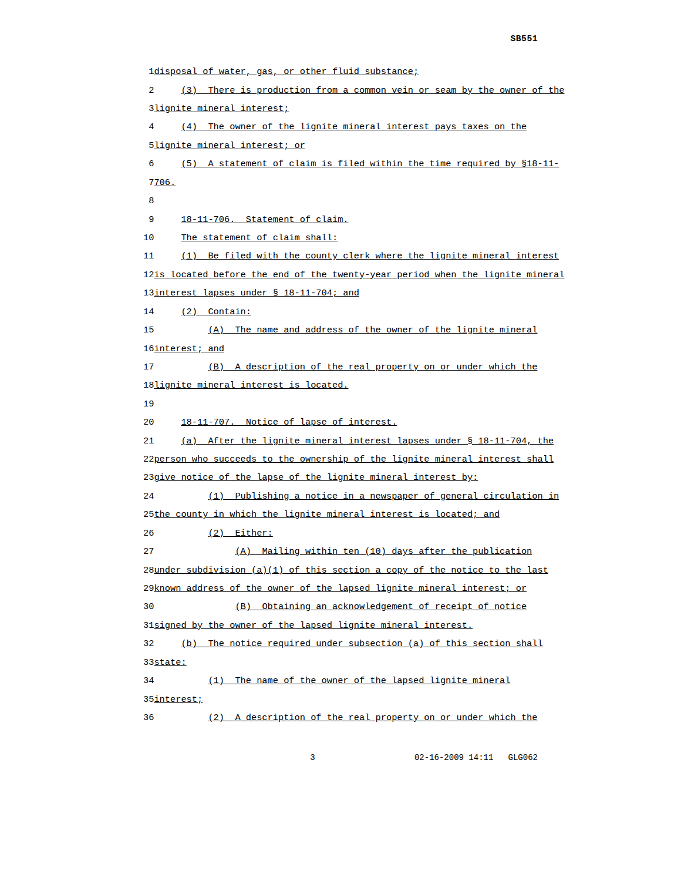SB551
| 1 | disposal of water, gas, or other fluid substance; |
| 2 | (3) There is production from a common vein or seam by the owner of the |
| 3 | lignite mineral interest; |
| 4 | (4) The owner of the lignite mineral interest pays taxes on the |
| 5 | lignite mineral interest; or |
| 6 | (5) A statement of claim is filed within the time required by §18-11- |
| 7 | 706. |
| 8 | |
| 9 | 18-11-706. Statement of claim. |
| 10 | The statement of claim shall: |
| 11 | (1) Be filed with the county clerk where the lignite mineral interest |
| 12 | is located before the end of the twenty-year period when the lignite mineral |
| 13 | interest lapses under § 18-11-704; and |
| 14 | (2) Contain: |
| 15 | (A) The name and address of the owner of the lignite mineral |
| 16 | interest; and |
| 17 | (B) A description of the real property on or under which the |
| 18 | lignite mineral interest is located. |
| 19 | |
| 20 | 18-11-707. Notice of lapse of interest. |
| 21 | (a) After the lignite mineral interest lapses under § 18-11-704, the |
| 22 | person who succeeds to the ownership of the lignite mineral interest shall |
| 23 | give notice of the lapse of the lignite mineral interest by: |
| 24 | (1) Publishing a notice in a newspaper of general circulation in |
| 25 | the county in which the lignite mineral interest is located; and |
| 26 | (2) Either: |
| 27 | (A) Mailing within ten (10) days after the publication |
| 28 | under subdivision (a)(1) of this section a copy of the notice to the last |
| 29 | known address of the owner of the lapsed lignite mineral interest; or |
| 30 | (B) Obtaining an acknowledgement of receipt of notice |
| 31 | signed by the owner of the lapsed lignite mineral interest. |
| 32 | (b) The notice required under subsection (a) of this section shall |
| 33 | state: |
| 34 | (1) The name of the owner of the lapsed lignite mineral |
| 35 | interest; |
| 36 | (2) A description of the real property on or under which the |
3
02-16-2009 14:11 GLG062